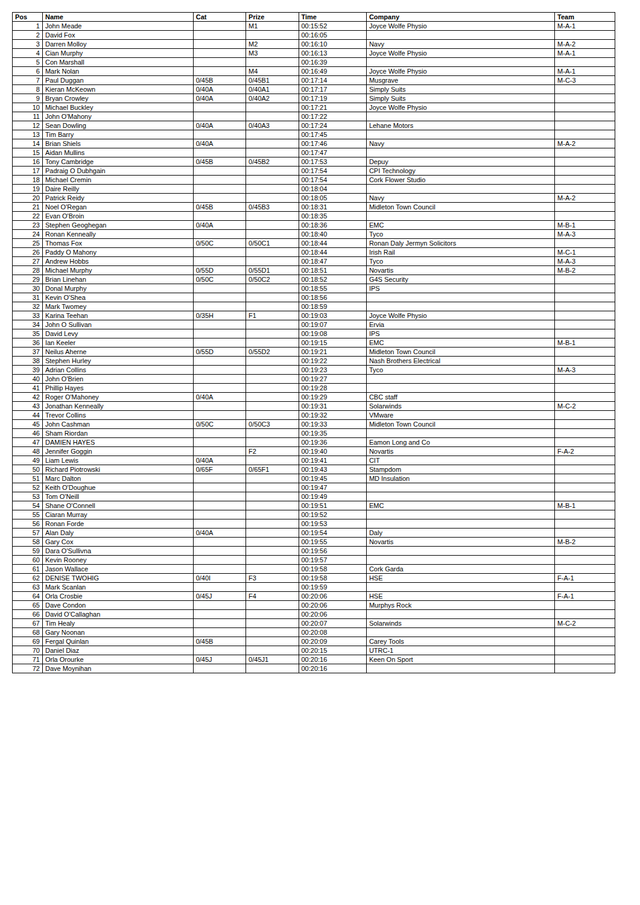| Pos | Name | Cat | Prize | Time | Company | Team |
| --- | --- | --- | --- | --- | --- | --- |
| 1 | John Meade | | M1 | 00:15:52 | Joyce Wolfe Physio | M-A-1 |
| 2 | David Fox | | | 00:16:05 | | |
| 3 | Darren Molloy | | M2 | 00:16:10 | Navy | M-A-2 |
| 4 | Cian Murphy | | M3 | 00:16:13 | Joyce Wolfe Physio | M-A-1 |
| 5 | Con Marshall | | | 00:16:39 | | |
| 6 | Mark Nolan | | M4 | 00:16:49 | Joyce Wolfe Physio | M-A-1 |
| 7 | Paul Duggan | 0/45B | 0/45B1 | 00:17:14 | Musgrave | M-C-3 |
| 8 | Kieran McKeown | 0/40A | 0/40A1 | 00:17:17 | Simply Suits | |
| 9 | Bryan Crowley | 0/40A | 0/40A2 | 00:17:19 | Simply Suits | |
| 10 | Michael Buckley | | | 00:17:21 | Joyce Wolfe Physio | |
| 11 | John O'Mahony | | | 00:17:22 | | |
| 12 | Sean Dowling | 0/40A | 0/40A3 | 00:17:24 | Lehane Motors | |
| 13 | Tim Barry | | | 00:17:45 | | |
| 14 | Brian Shiels | 0/40A | | 00:17:46 | Navy | M-A-2 |
| 15 | Aidan Mullins | | | 00:17:47 | | |
| 16 | Tony Cambridge | 0/45B | 0/45B2 | 00:17:53 | Depuy | |
| 17 | Padraig O Dubhgain | | | 00:17:54 | CPI Technology | |
| 18 | Michael Cremin | | | 00:17:54 | Cork Flower Studio | |
| 19 | Daire Reilly | | | 00:18:04 | | |
| 20 | Patrick Reidy | | | 00:18:05 | Navy | M-A-2 |
| 21 | Noel O'Regan | 0/45B | 0/45B3 | 00:18:31 | Midleton Town Council | |
| 22 | Evan O'Broin | | | 00:18:35 | | |
| 23 | Stephen Geoghegan | 0/40A | | 00:18:36 | EMC | M-B-1 |
| 24 | Ronan Kenneally | | | 00:18:40 | Tyco | M-A-3 |
| 25 | Thomas Fox | 0/50C | 0/50C1 | 00:18:44 | Ronan Daly Jermyn Solicitors | |
| 26 | Paddy O Mahony | | | 00:18:44 | Irish Rail | M-C-1 |
| 27 | Andrew Hobbs | | | 00:18:47 | Tyco | M-A-3 |
| 28 | Michael Murphy | 0/55D | 0/55D1 | 00:18:51 | Novartis | M-B-2 |
| 29 | Brian Linehan | 0/50C | 0/50C2 | 00:18:52 | G4S Security | |
| 30 | Donal Murphy | | | 00:18:55 | IPS | |
| 31 | Kevin O'Shea | | | 00:18:56 | | |
| 32 | Mark Twomey | | | 00:18:59 | | |
| 33 | Karina Teehan | 0/35H | F1 | 00:19:03 | Joyce Wolfe Physio | |
| 34 | John O Sullivan | | | 00:19:07 | Ervia | |
| 35 | David Levy | | | 00:19:08 | IPS | |
| 36 | Ian Keeler | | | 00:19:15 | EMC | M-B-1 |
| 37 | Neilus Aherne | 0/55D | 0/55D2 | 00:19:21 | Midleton Town Council | |
| 38 | Stephen Hurley | | | 00:19:22 | Nash Brothers Electrical | |
| 39 | Adrian Collins | | | 00:19:23 | Tyco | M-A-3 |
| 40 | John O'Brien | | | 00:19:27 | | |
| 41 | Phillip Hayes | | | 00:19:28 | | |
| 42 | Roger O'Mahoney | 0/40A | | 00:19:29 | CBC staff | |
| 43 | Jonathan Kenneally | | | 00:19:31 | Solarwinds | M-C-2 |
| 44 | Trevor Collins | | | 00:19:32 | VMware | |
| 45 | John Cashman | 0/50C | 0/50C3 | 00:19:33 | Midleton Town Council | |
| 46 | Sham Riordan | | | 00:19:35 | | |
| 47 | DAMIEN HAYES | | | 00:19:36 | Eamon Long and Co | |
| 48 | Jennifer Goggin | | F2 | 00:19:40 | Novartis | F-A-2 |
| 49 | Liam Lewis | 0/40A | | 00:19:41 | CIT | |
| 50 | Richard Piotrowski | 0/65F | 0/65F1 | 00:19:43 | Stampdom | |
| 51 | Marc Dalton | | | 00:19:45 | MD Insulation | |
| 52 | Keith O'Doughue | | | 00:19:47 | | |
| 53 | Tom O'Neill | | | 00:19:49 | | |
| 54 | Shane O'Connell | | | 00:19:51 | EMC | M-B-1 |
| 55 | Ciaran Murray | | | 00:19:52 | | |
| 56 | Ronan Forde | | | 00:19:53 | | |
| 57 | Alan Daly | 0/40A | | 00:19:54 | Daly | |
| 58 | Gary Cox | | | 00:19:55 | Novartis | M-B-2 |
| 59 | Dara O'Sullivna | | | 00:19:56 | | |
| 60 | Kevin Rooney | | | 00:19:57 | | |
| 61 | Jason Wallace | | | 00:19:58 | Cork Garda | |
| 62 | DENISE TWOHIG | 0/40I | F3 | 00:19:58 | HSE | F-A-1 |
| 63 | Mark Scanlan | | | 00:19:59 | | |
| 64 | Orla Crosbie | 0/45J | F4 | 00:20:06 | HSE | F-A-1 |
| 65 | Dave Condon | | | 00:20:06 | Murphys Rock | |
| 66 | David O'Callaghan | | | 00:20:06 | | |
| 67 | Tim Healy | | | 00:20:07 | Solarwinds | M-C-2 |
| 68 | Gary Noonan | | | 00:20:08 | | |
| 69 | Fergal Quinlan | 0/45B | | 00:20:09 | Carey Tools | |
| 70 | Daniel Diaz | | | 00:20:15 | UTRC-1 | |
| 71 | Orla Orourke | 0/45J | 0/45J1 | 00:20:16 | Keen On Sport | |
| 72 | Dave Moynihan | | | 00:20:16 | | |